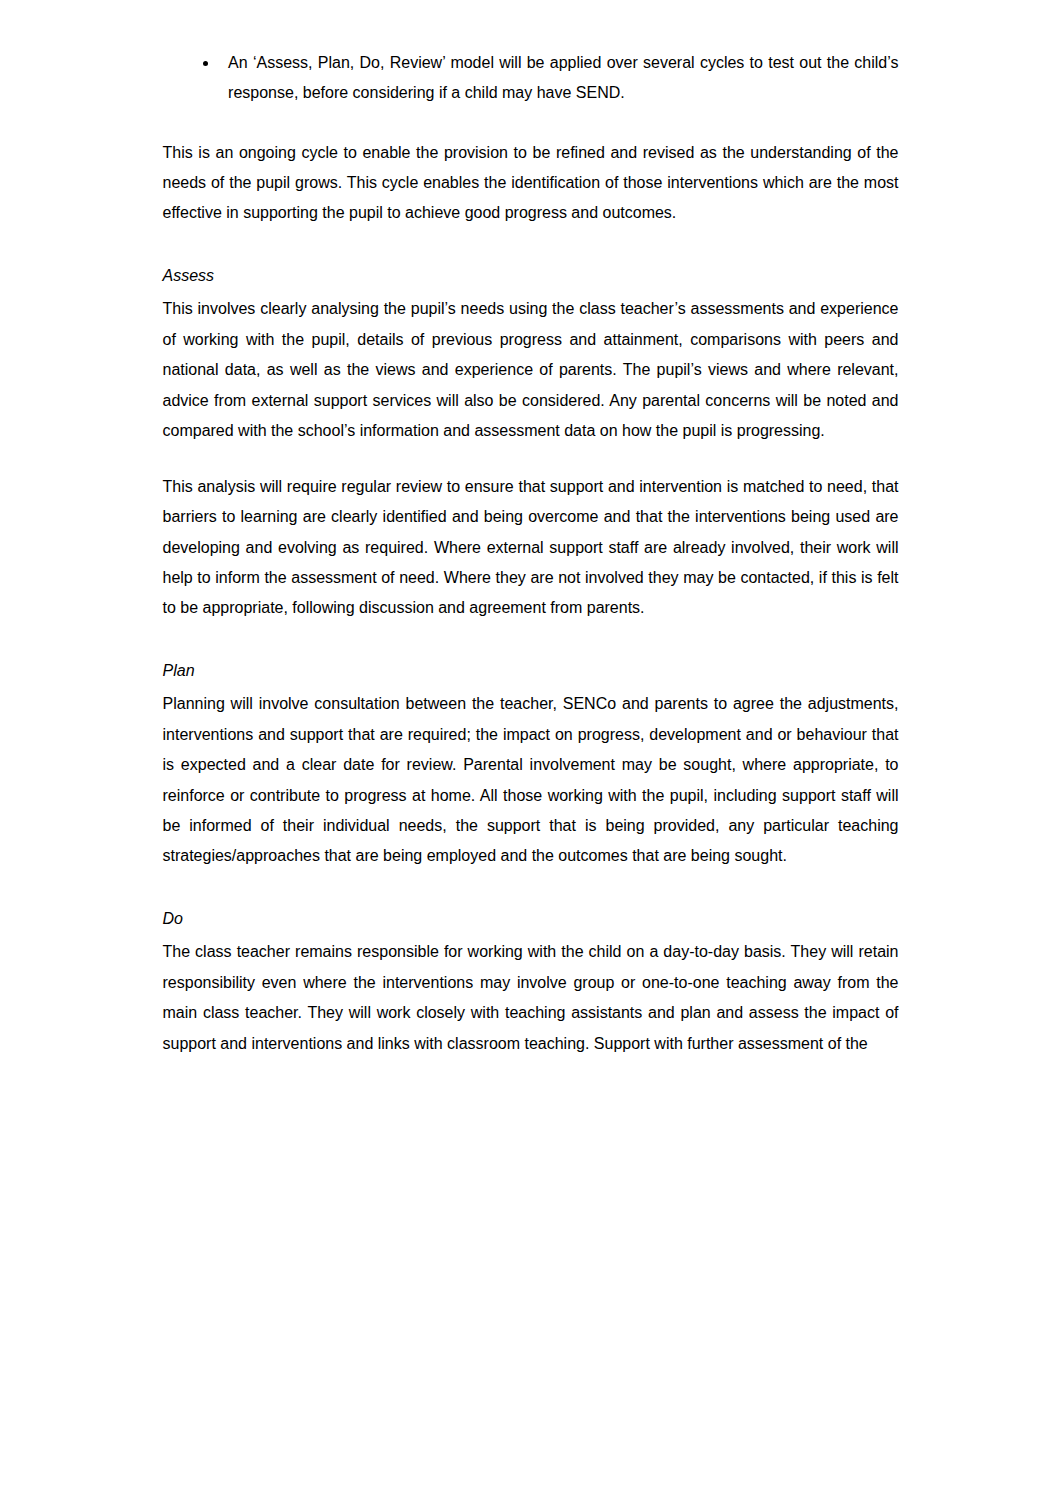An ‘Assess, Plan, Do, Review’ model will be applied over several cycles to test out the child’s response, before considering if a child may have SEND.
This is an ongoing cycle to enable the provision to be refined and revised as the understanding of the needs of the pupil grows. This cycle enables the identification of those interventions which are the most effective in supporting the pupil to achieve good progress and outcomes.
Assess
This involves clearly analysing the pupil’s needs using the class teacher’s assessments and experience of working with the pupil, details of previous progress and attainment, comparisons with peers and national data, as well as the views and experience of parents. The pupil’s views and where relevant, advice from external support services will also be considered. Any parental concerns will be noted and compared with the school’s information and assessment data on how the pupil is progressing.
This analysis will require regular review to ensure that support and intervention is matched to need, that barriers to learning are clearly identified and being overcome and that the interventions being used are developing and evolving as required. Where external support staff are already involved, their work will help to inform the assessment of need. Where they are not involved they may be contacted, if this is felt to be appropriate, following discussion and agreement from parents.
Plan
Planning will involve consultation between the teacher, SENCo and parents to agree the adjustments, interventions and support that are required; the impact on progress, development and or behaviour that is expected and a clear date for review. Parental involvement may be sought, where appropriate, to reinforce or contribute to progress at home. All those working with the pupil, including support staff will be informed of their individual needs, the support that is being provided, any particular teaching strategies/approaches that are being employed and the outcomes that are being sought.
Do
The class teacher remains responsible for working with the child on a day-to-day basis. They will retain responsibility even where the interventions may involve group or one-to-one teaching away from the main class teacher. They will work closely with teaching assistants and plan and assess the impact of support and interventions and links with classroom teaching. Support with further assessment of the